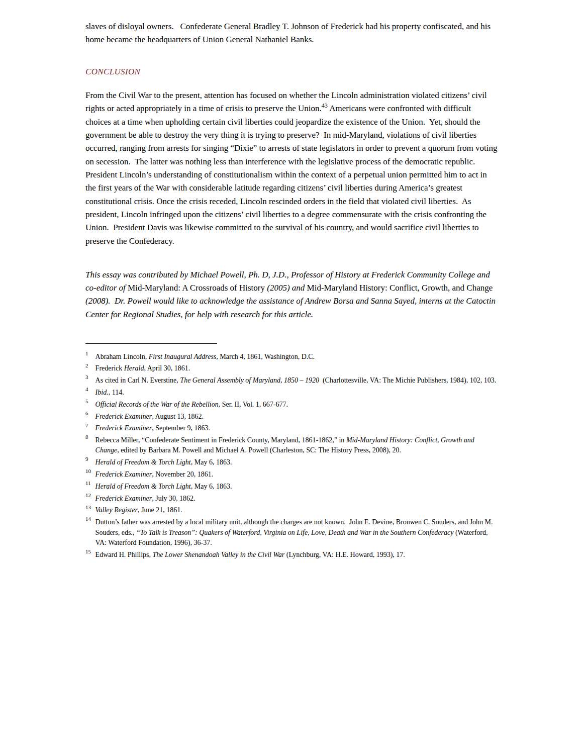slaves of disloyal owners. Confederate General Bradley T. Johnson of Frederick had his property confiscated, and his home became the headquarters of Union General Nathaniel Banks.
CONCLUSION
From the Civil War to the present, attention has focused on whether the Lincoln administration violated citizens’ civil rights or acted appropriately in a time of crisis to preserve the Union.43 Americans were confronted with difficult choices at a time when upholding certain civil liberties could jeopardize the existence of the Union. Yet, should the government be able to destroy the very thing it is trying to preserve? In mid-Maryland, violations of civil liberties occurred, ranging from arrests for singing “Dixie” to arrests of state legislators in order to prevent a quorum from voting on secession. The latter was nothing less than interference with the legislative process of the democratic republic. President Lincoln’s understanding of constitutionalism within the context of a perpetual union permitted him to act in the first years of the War with considerable latitude regarding citizens’ civil liberties during America’s greatest constitutional crisis. Once the crisis receded, Lincoln rescinded orders in the field that violated civil liberties. As president, Lincoln infringed upon the citizens’ civil liberties to a degree commensurate with the crisis confronting the Union. President Davis was likewise committed to the survival of his country, and would sacrifice civil liberties to preserve the Confederacy.
This essay was contributed by Michael Powell, Ph. D, J.D., Professor of History at Frederick Community College and co-editor of Mid-Maryland: A Crossroads of History (2005) and Mid-Maryland History: Conflict, Growth, and Change (2008). Dr. Powell would like to acknowledge the assistance of Andrew Borsa and Sanna Sayed, interns at the Catoctin Center for Regional Studies, for help with research for this article.
Abraham Lincoln, First Inaugural Address, March 4, 1861, Washington, D.C.
Frederick Herald, April 30, 1861.
As cited in Carl N. Everstine, The General Assembly of Maryland, 1850 – 1920 (Charlottesville, VA: The Michie Publishers, 1984), 102, 103.
Ibid., 114.
Official Records of the War of the Rebellion, Ser. II, Vol. 1, 667-677.
Frederick Examiner, August 13, 1862.
Frederick Examiner, September 9, 1863.
Rebecca Miller, “Confederate Sentiment in Frederick County, Maryland, 1861-1862,” in Mid-Maryland History: Conflict, Growth and Change, edited by Barbara M. Powell and Michael A. Powell (Charleston, SC: The History Press, 2008), 20.
Herald of Freedom & Torch Light, May 6, 1863.
Frederick Examiner, November 20, 1861.
Herald of Freedom & Torch Light, May 6, 1863.
Frederick Examiner, July 30, 1862.
Valley Register, June 21, 1861.
Dutton’s father was arrested by a local military unit, although the charges are not known. John E. Devine, Bronwen C. Souders, and John M. Souders, eds., “To Talk is Treason”: Quakers of Waterford, Virginia on Life, Love, Death and War in the Southern Confederacy (Waterford, VA: Waterford Foundation, 1996), 36-37.
Edward H. Phillips, The Lower Shenandoah Valley in the Civil War (Lynchburg, VA: H.E. Howard, 1993), 17.